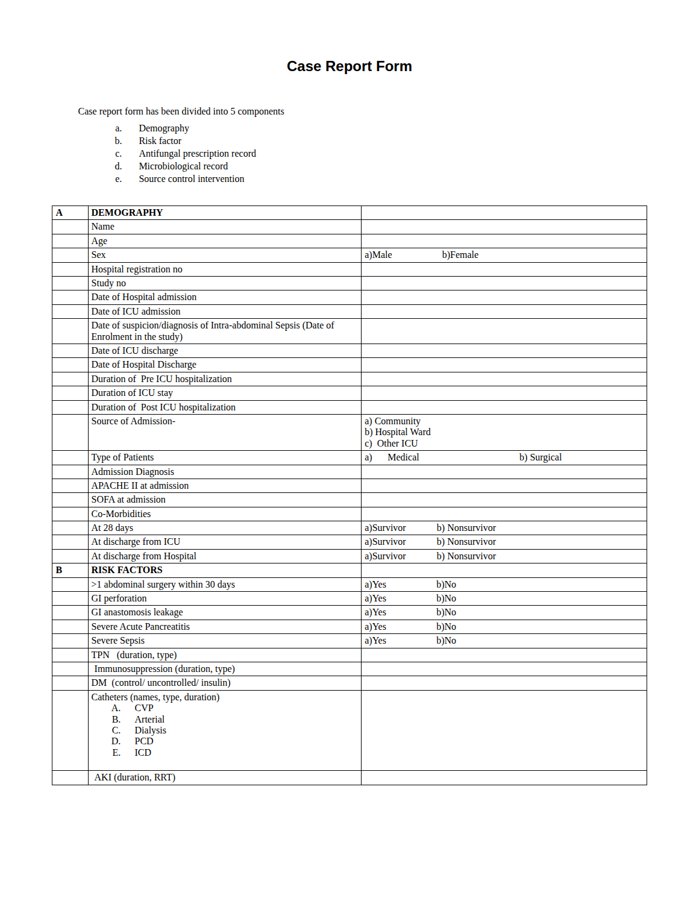Case Report Form
Case report form has been divided into 5 components
Demography
Risk factor
Antifungal prescription record
Microbiological record
Source control intervention
| A | DEMOGRAPHY | |
| | Name | |
| | Age | |
| | Sex | a)Male b)Female |
| | Hospital registration no | |
| | Study no | |
| | Date of Hospital admission | |
| | Date of ICU admission | |
| | Date of suspicion/diagnosis of Intra-abdominal Sepsis (Date of Enrolment in the study) | |
| | Date of ICU discharge | |
| | Date of Hospital Discharge | |
| | Duration of Pre ICU hospitalization | |
| | Duration of ICU stay | |
| | Duration of Post ICU hospitalization | |
| | Source of Admission- | a) Community b) Hospital Ward c) Other ICU |
| | Type of Patients | a) Medical b) Surgical |
| | Admission Diagnosis | |
| | APACHE II at admission | |
| | SOFA at admission | |
| | Co-Morbidities | |
| | At 28 days | a)Survivor b) Nonsurvivor |
| | At discharge from ICU | a)Survivor b) Nonsurvivor |
| | At discharge from Hospital | a)Survivor b) Nonsurvivor |
| B | RISK FACTORS | |
| | >1 abdominal surgery within 30 days | a)Yes b)No |
| | GI perforation | a)Yes b)No |
| | GI anastomosis leakage | a)Yes b)No |
| | Severe Acute Pancreatitis | a)Yes b)No |
| | Severe Sepsis | a)Yes b)No |
| | TPN (duration, type) | |
| | Immunosuppression (duration, type) | |
| | DM (control/ uncontrolled/ insulin) | |
| | Catheters (names, type, duration) CVP Arterial Dialysis PCD ICD | |
| | AKI (duration, RRT) | |